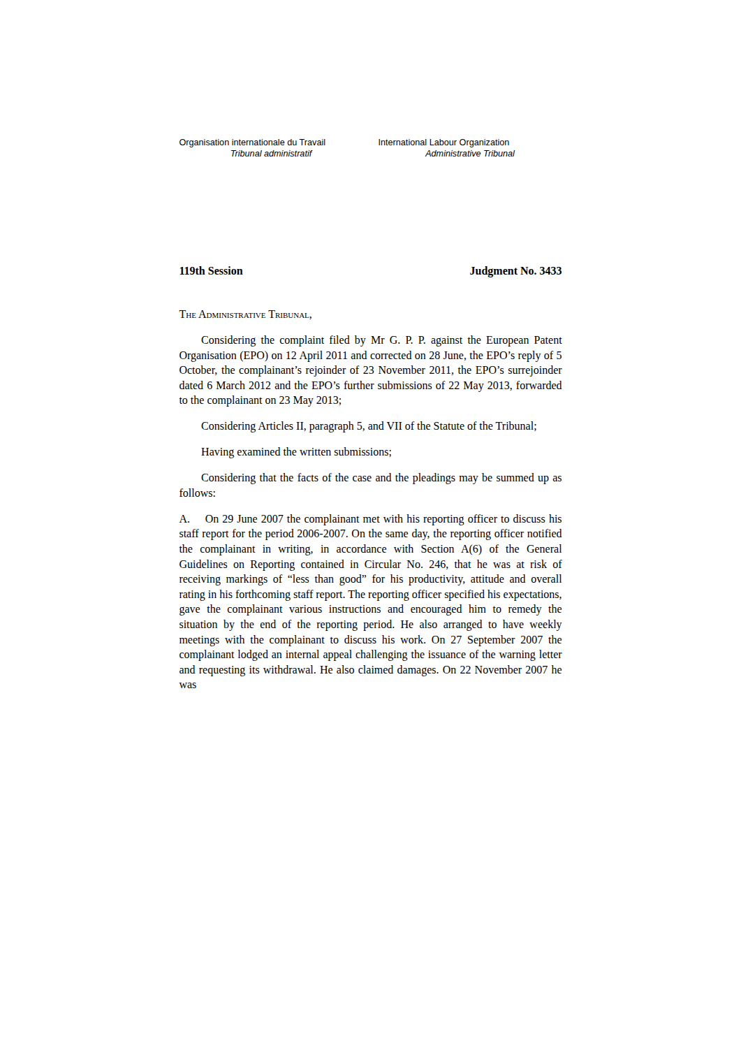Organisation internationale du Travail
Tribunal administratif
International Labour Organization
Administrative Tribunal
119th Session Judgment No. 3433
The Administrative Tribunal,
Considering the complaint filed by Mr G. P. P. against the European Patent Organisation (EPO) on 12 April 2011 and corrected on 28 June, the EPO’s reply of 5 October, the complainant’s rejoinder of 23 November 2011, the EPO’s surrejoinder dated 6 March 2012 and the EPO’s further submissions of 22 May 2013, forwarded to the complainant on 23 May 2013;
Considering Articles II, paragraph 5, and VII of the Statute of the Tribunal;
Having examined the written submissions;
Considering that the facts of the case and the pleadings may be summed up as follows:
A. On 29 June 2007 the complainant met with his reporting officer to discuss his staff report for the period 2006-2007. On the same day, the reporting officer notified the complainant in writing, in accordance with Section A(6) of the General Guidelines on Reporting contained in Circular No. 246, that he was at risk of receiving markings of “less than good” for his productivity, attitude and overall rating in his forthcoming staff report. The reporting officer specified his expectations, gave the complainant various instructions and encouraged him to remedy the situation by the end of the reporting period. He also arranged to have weekly meetings with the complainant to discuss his work. On 27 September 2007 the complainant lodged an internal appeal challenging the issuance of the warning letter and requesting its withdrawal. He also claimed damages. On 22 November 2007 he was